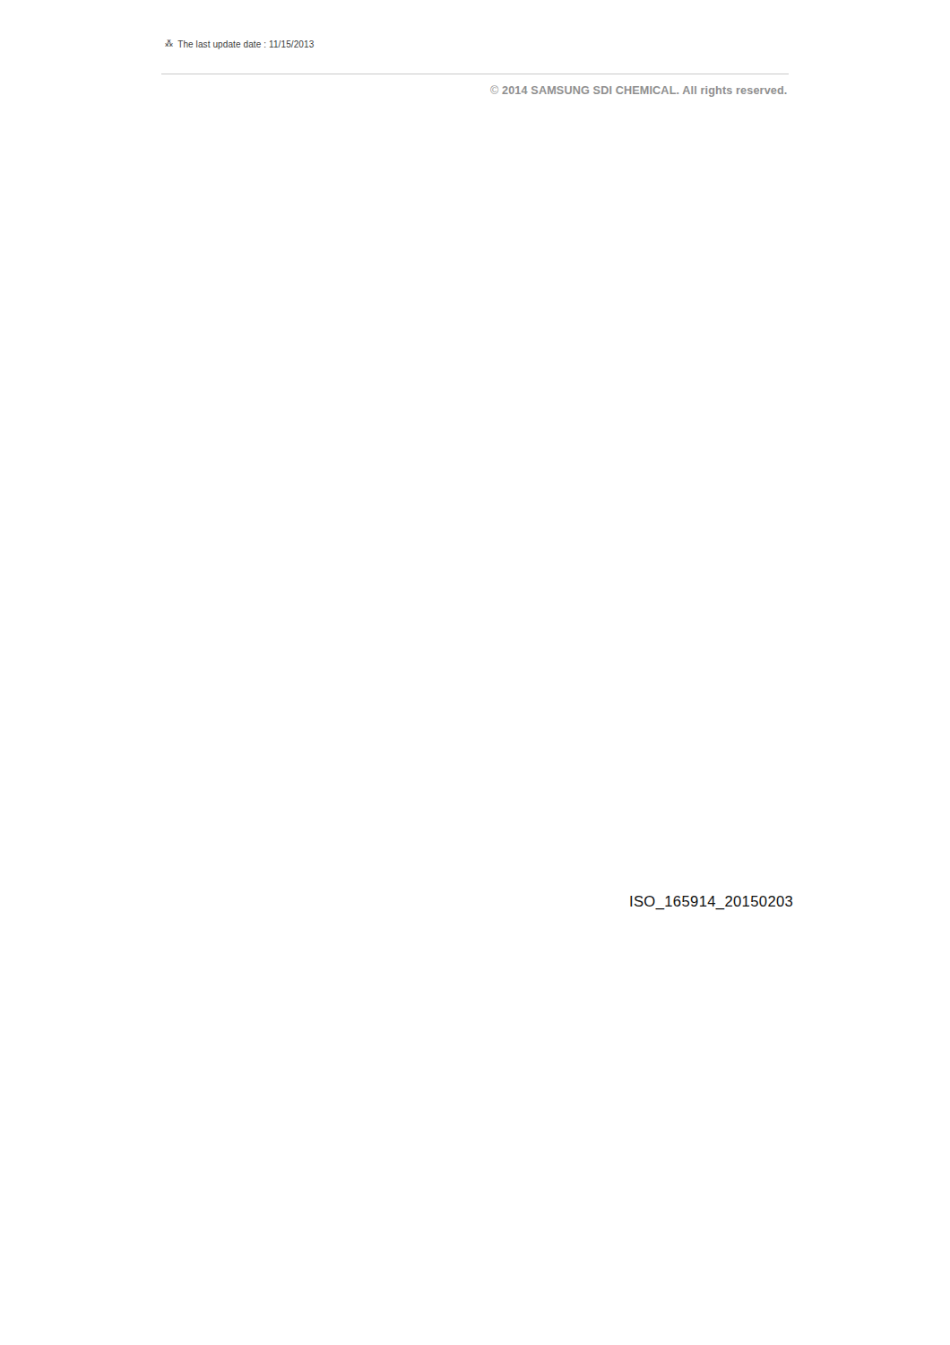⁂ The last update date : 11/15/2013
© 2014 SAMSUNG SDI CHEMICAL. All rights reserved.
ISO_165914_20150203